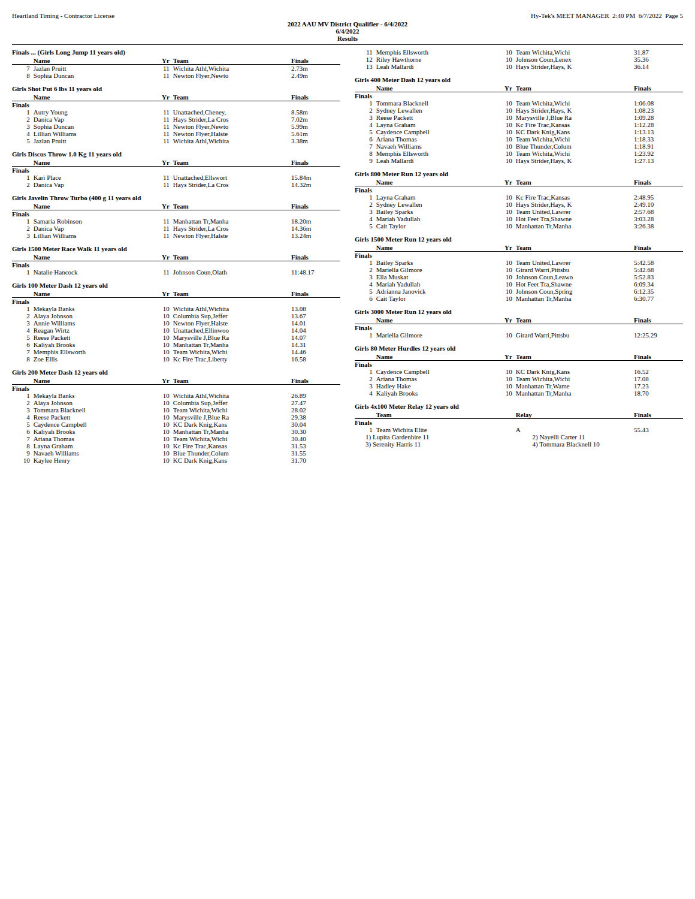Heartland Timing - Contractor License
Hy-Tek's MEET MANAGER 2:40 PM 6/7/2022 Page 5
2022 AAU MV District Qualifier - 6/4/2022
6/4/2022
Results
Finals ... (Girls Long Jump 11 years old)
| | Name | Yr | Team | Finals |
| --- | --- | --- | --- | --- |
| 7 | Jazlan Pruitt | 11 | Wichita Athl,Wichita | 2.73m |
| 8 | Sophia Duncan | 11 | Newton Flyer,Newto | 2.49m |
Girls Shot Put 6 lbs 11 years old
| | Name | Yr | Team | Finals |
| --- | --- | --- | --- | --- |
| Finals |
| 1 | Autry Young | 11 | Unattached,Cheney, | 8.58m |
| 2 | Danica Vap | 11 | Hays Strider,La Cros | 7.02m |
| 3 | Sophia Duncan | 11 | Newton Flyer,Newto | 5.99m |
| 4 | Lillian Williams | 11 | Newton Flyer,Halste | 5.61m |
| 5 | Jazlan Pruitt | 11 | Wichita Athl,Wichita | 3.38m |
Girls Discus Throw 1.0 Kg 11 years old
| | Name | Yr | Team | Finals |
| --- | --- | --- | --- | --- |
| Finals |
| 1 | Kari Place | 11 | Unattached,Ellswort | 15.84m |
| 2 | Danica Vap | 11 | Hays Strider,La Cros | 14.32m |
Girls Javelin Throw Turbo (400 g 11 years old
| | Name | Yr | Team | Finals |
| --- | --- | --- | --- | --- |
| Finals |
| 1 | Samaria Robinson | 11 | Manhattan Tr,Manha | 18.20m |
| 2 | Danica Vap | 11 | Hays Strider,La Cros | 14.36m |
| 3 | Lillian Williams | 11 | Newton Flyer,Halste | 13.24m |
Girls 1500 Meter Race Walk 11 years old
| | Name | Yr | Team | Finals |
| --- | --- | --- | --- | --- |
| Finals |
| 1 | Natalie Hancock | 11 | Johnson Coun,Olath | 11:48.17 |
Girls 100 Meter Dash 12 years old
| | Name | Yr | Team | Finals |
| --- | --- | --- | --- | --- |
| Finals |
| 1 | Mekayla Banks | 10 | Wichita Athl,Wichita | 13.08 |
| 2 | Alaya Johnson | 10 | Columbia Sup,Jeffer | 13.67 |
| 3 | Annie Williams | 10 | Newton Flyer,Halste | 14.01 |
| 4 | Reagan Wirtz | 10 | Unattached,Ellinwoo | 14.04 |
| 5 | Reese Packett | 10 | Marysville J,Blue Ra | 14.07 |
| 6 | Kaliyah Brooks | 10 | Manhattan Tr,Manha | 14.31 |
| 7 | Memphis Ellsworth | 10 | Team Wichita,Wichi | 14.46 |
| 8 | Zoe Ellis | 10 | Kc Fire Trac,Liberty | 16.58 |
Girls 200 Meter Dash 12 years old
| | Name | Yr | Team | Finals |
| --- | --- | --- | --- | --- |
| Finals |
| 1 | Mekayla Banks | 10 | Wichita Athl,Wichita | 26.89 |
| 2 | Alaya Johnson | 10 | Columbia Sup,Jeffer | 27.47 |
| 3 | Tommara Blacknell | 10 | Team Wichita,Wichi | 28.02 |
| 4 | Reese Packett | 10 | Marysville J,Blue Ra | 29.38 |
| 5 | Caydence Campbell | 10 | KC Dark Knig,Kans | 30.04 |
| 6 | Kaliyah Brooks | 10 | Manhattan Tr,Manha | 30.30 |
| 7 | Ariana Thomas | 10 | Team Wichita,Wichi | 30.40 |
| 8 | Layna Graham | 10 | Kc Fire Trac,Kansas | 31.53 |
| 9 | Navaeh Williams | 10 | Blue Thunder,Colum | 31.55 |
| 10 | Kaylee Henry | 10 | KC Dark Knig,Kans | 31.70 |
| 11 | Memphis Ellsworth | 10 | Team Wichita,Wichi | 31.87 |
| 12 | Riley Hawthorne | 10 | Johnson Coun,Lenex | 35.36 |
| 13 | Leah Mallardi | 10 | Hays Strider,Hays, K | 36.14 |
Girls 400 Meter Dash 12 years old
| | Name | Yr | Team | Finals |
| --- | --- | --- | --- | --- |
| Finals |
| 1 | Tommara Blacknell | 10 | Team Wichita,Wichi | 1:06.08 |
| 2 | Sydney Lewallen | 10 | Hays Strider,Hays, K | 1:08.23 |
| 3 | Reese Packett | 10 | Marysville J,Blue Ra | 1:09.28 |
| 4 | Layna Graham | 10 | Kc Fire Trac,Kansas | 1:12.28 |
| 5 | Caydence Campbell | 10 | KC Dark Knig,Kans | 1:13.13 |
| 6 | Ariana Thomas | 10 | Team Wichita,Wichi | 1:18.33 |
| 7 | Navaeh Williams | 10 | Blue Thunder,Colum | 1:18.91 |
| 8 | Memphis Ellsworth | 10 | Team Wichita,Wichi | 1:23.92 |
| 9 | Leah Mallardi | 10 | Hays Strider,Hays, K | 1:27.13 |
Girls 800 Meter Run 12 years old
| | Name | Yr | Team | Finals |
| --- | --- | --- | --- | --- |
| Finals |
| 1 | Layna Graham | 10 | Kc Fire Trac,Kansas | 2:48.95 |
| 2 | Sydney Lewallen | 10 | Hays Strider,Hays, K | 2:49.10 |
| 3 | Bailey Sparks | 10 | Team United,Lawrer | 2:57.68 |
| 4 | Mariah Yadullah | 10 | Hot Feet Tra,Shawne | 3:03.28 |
| 5 | Cait Taylor | 10 | Manhattan Tr,Manha | 3:26.38 |
Girls 1500 Meter Run 12 years old
| | Name | Yr | Team | Finals |
| --- | --- | --- | --- | --- |
| Finals |
| 1 | Bailey Sparks | 10 | Team United,Lawrer | 5:42.58 |
| 2 | Mariella Gilmore | 10 | Girard Warri,Pittsbu | 5:42.68 |
| 3 | Ella Muskat | 10 | Johnson Coun,Leawo | 5:52.83 |
| 4 | Mariah Yadullah | 10 | Hot Feet Tra,Shawne | 6:09.34 |
| 5 | Adrianna Janovick | 10 | Johnson Coun,Spring | 6:12.35 |
| 6 | Cait Taylor | 10 | Manhattan Tr,Manha | 6:30.77 |
Girls 3000 Meter Run 12 years old
| | Name | Yr | Team | Finals |
| --- | --- | --- | --- | --- |
| Finals |
| 1 | Mariella Gilmore | 10 | Girard Warri,Pittsbu | 12:25.29 |
Girls 80 Meter Hurdles 12 years old
| | Name | Yr | Team | Finals |
| --- | --- | --- | --- | --- |
| Finals |
| 1 | Caydence Campbell | 10 | KC Dark Knig,Kans | 16.52 |
| 2 | Ariana Thomas | 10 | Team Wichita,Wichi | 17.08 |
| 3 | Hadley Hake | 10 | Manhattan Tr,Wame | 17.23 |
| 4 | Kaliyah Brooks | 10 | Manhattan Tr,Manha | 18.70 |
Girls 4x100 Meter Relay 12 years old
| | Team | | Relay | Finals |
| --- | --- | --- | --- | --- |
| Finals |
| 1 | Team Wichita Elite | | A | 55.43 |
1) Lupita Gardenhire 11
2) Nayelli Carter 11
3) Serenity Harris 11
4) Tommara Blacknell 10